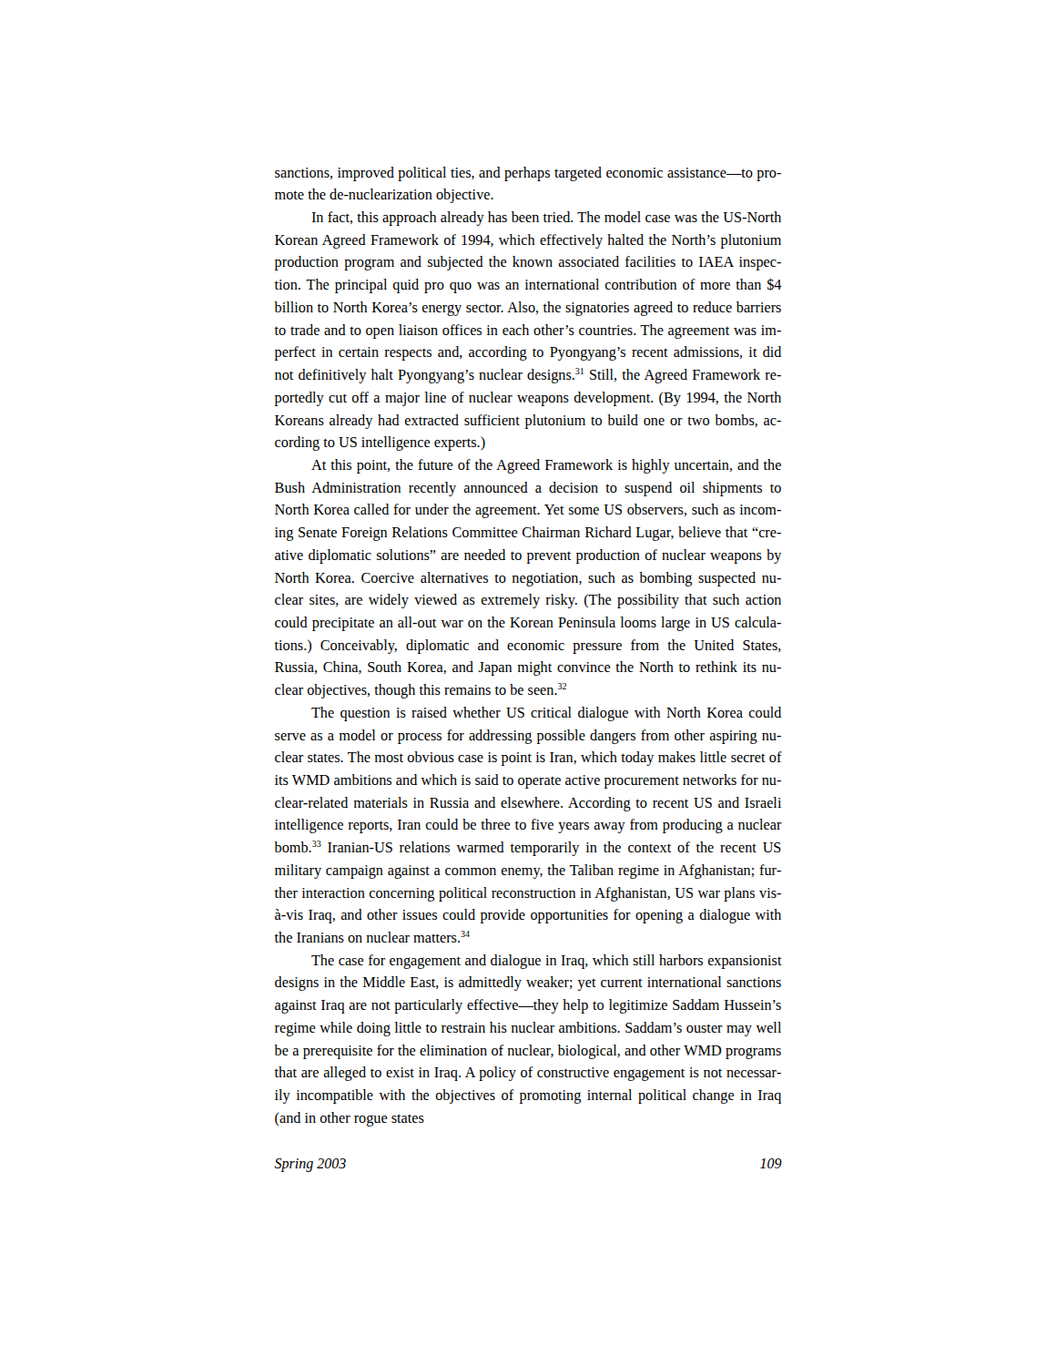sanctions, improved political ties, and perhaps targeted economic assistance—to promote the de-nuclearization objective.
In fact, this approach already has been tried. The model case was the US-North Korean Agreed Framework of 1994, which effectively halted the North’s plutonium production program and subjected the known associated facilities to IAEA inspection. The principal quid pro quo was an international contribution of more than $4 billion to North Korea’s energy sector. Also, the signatories agreed to reduce barriers to trade and to open liaison offices in each other’s countries. The agreement was imperfect in certain respects and, according to Pyongyang’s recent admissions, it did not definitively halt Pyongyang’s nuclear designs.31 Still, the Agreed Framework reportedly cut off a major line of nuclear weapons development. (By 1994, the North Koreans already had extracted sufficient plutonium to build one or two bombs, according to US intelligence experts.)
At this point, the future of the Agreed Framework is highly uncertain, and the Bush Administration recently announced a decision to suspend oil shipments to North Korea called for under the agreement. Yet some US observers, such as incoming Senate Foreign Relations Committee Chairman Richard Lugar, believe that “creative diplomatic solutions” are needed to prevent production of nuclear weapons by North Korea. Coercive alternatives to negotiation, such as bombing suspected nuclear sites, are widely viewed as extremely risky. (The possibility that such action could precipitate an all-out war on the Korean Peninsula looms large in US calculations.) Conceivably, diplomatic and economic pressure from the United States, Russia, China, South Korea, and Japan might convince the North to rethink its nuclear objectives, though this remains to be seen.32
The question is raised whether US critical dialogue with North Korea could serve as a model or process for addressing possible dangers from other aspiring nuclear states. The most obvious case is point is Iran, which today makes little secret of its WMD ambitions and which is said to operate active procurement networks for nuclear-related materials in Russia and elsewhere. According to recent US and Israeli intelligence reports, Iran could be three to five years away from producing a nuclear bomb.33 Iranian-US relations warmed temporarily in the context of the recent US military campaign against a common enemy, the Taliban regime in Afghanistan; further interaction concerning political reconstruction in Afghanistan, US war plans vis-à-vis Iraq, and other issues could provide opportunities for opening a dialogue with the Iranians on nuclear matters.34
The case for engagement and dialogue in Iraq, which still harbors expansionist designs in the Middle East, is admittedly weaker; yet current international sanctions against Iraq are not particularly effective—they help to legitimize Saddam Hussein’s regime while doing little to restrain his nuclear ambitions. Saddam’s ouster may well be a prerequisite for the elimination of nuclear, biological, and other WMD programs that are alleged to exist in Iraq. A policy of constructive engagement is not necessarily incompatible with the objectives of promoting internal political change in Iraq (and in other rogue states
Spring 2003 109